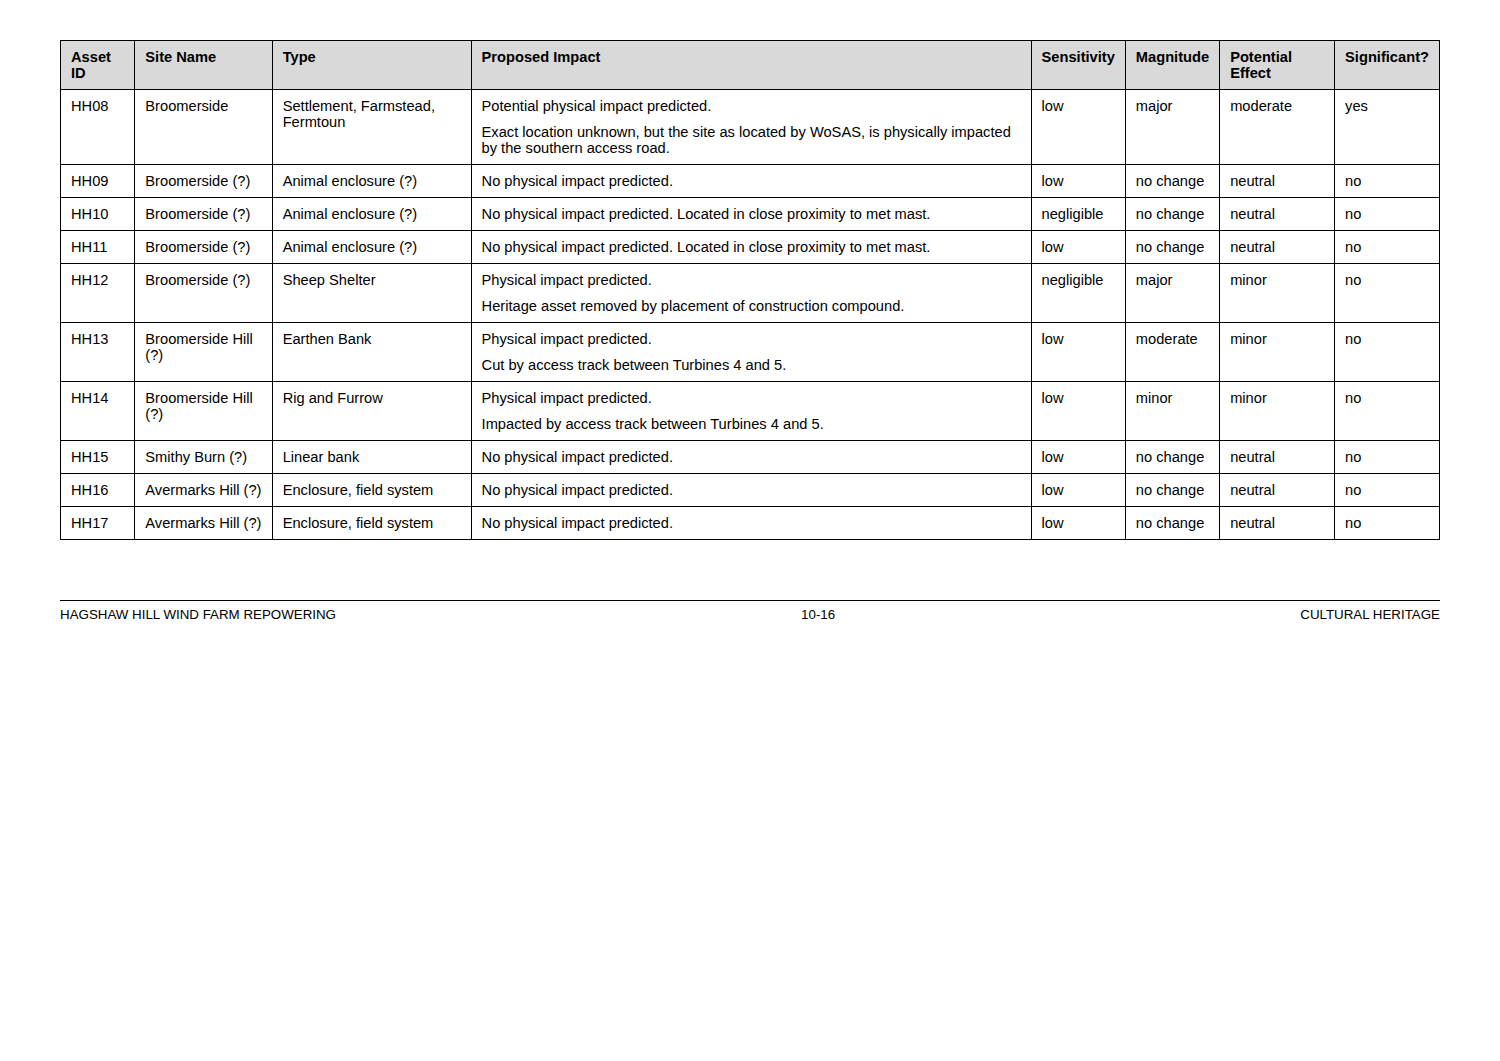| Asset ID | Site Name | Type | Proposed Impact | Sensitivity | Magnitude | Potential Effect | Significant? |
| --- | --- | --- | --- | --- | --- | --- | --- |
| HH08 | Broomerside | Settlement, Farmstead, Fermtoun | Potential physical impact predicted. Exact location unknown, but the site as located by WoSAS, is physically impacted by the southern access road. | low | major | moderate | yes |
| HH09 | Broomerside (?) | Animal enclosure (?) | No physical impact predicted. | low | no change | neutral | no |
| HH10 | Broomerside (?) | Animal enclosure (?) | No physical impact predicted. Located in close proximity to met mast. | negligible | no change | neutral | no |
| HH11 | Broomerside (?) | Animal enclosure (?) | No physical impact predicted. Located in close proximity to met mast. | low | no change | neutral | no |
| HH12 | Broomerside (?) | Sheep Shelter | Physical impact predicted. Heritage asset removed by placement of construction compound. | negligible | major | minor | no |
| HH13 | Broomerside Hill (?) | Earthen Bank | Physical impact predicted. Cut by access track between Turbines 4 and 5. | low | moderate | minor | no |
| HH14 | Broomerside Hill (?) | Rig and Furrow | Physical impact predicted. Impacted by access track between Turbines 4 and 5. | low | minor | minor | no |
| HH15 | Smithy Burn (?) | Linear bank | No physical impact predicted. | low | no change | neutral | no |
| HH16 | Avermarks Hill (?) | Enclosure, field system | No physical impact predicted. | low | no change | neutral | no |
| HH17 | Avermarks Hill (?) | Enclosure, field system | No physical impact predicted. | low | no change | neutral | no |
HAGSHAW HILL WIND FARM REPOWERING
10-16
CULTURAL HERITAGE